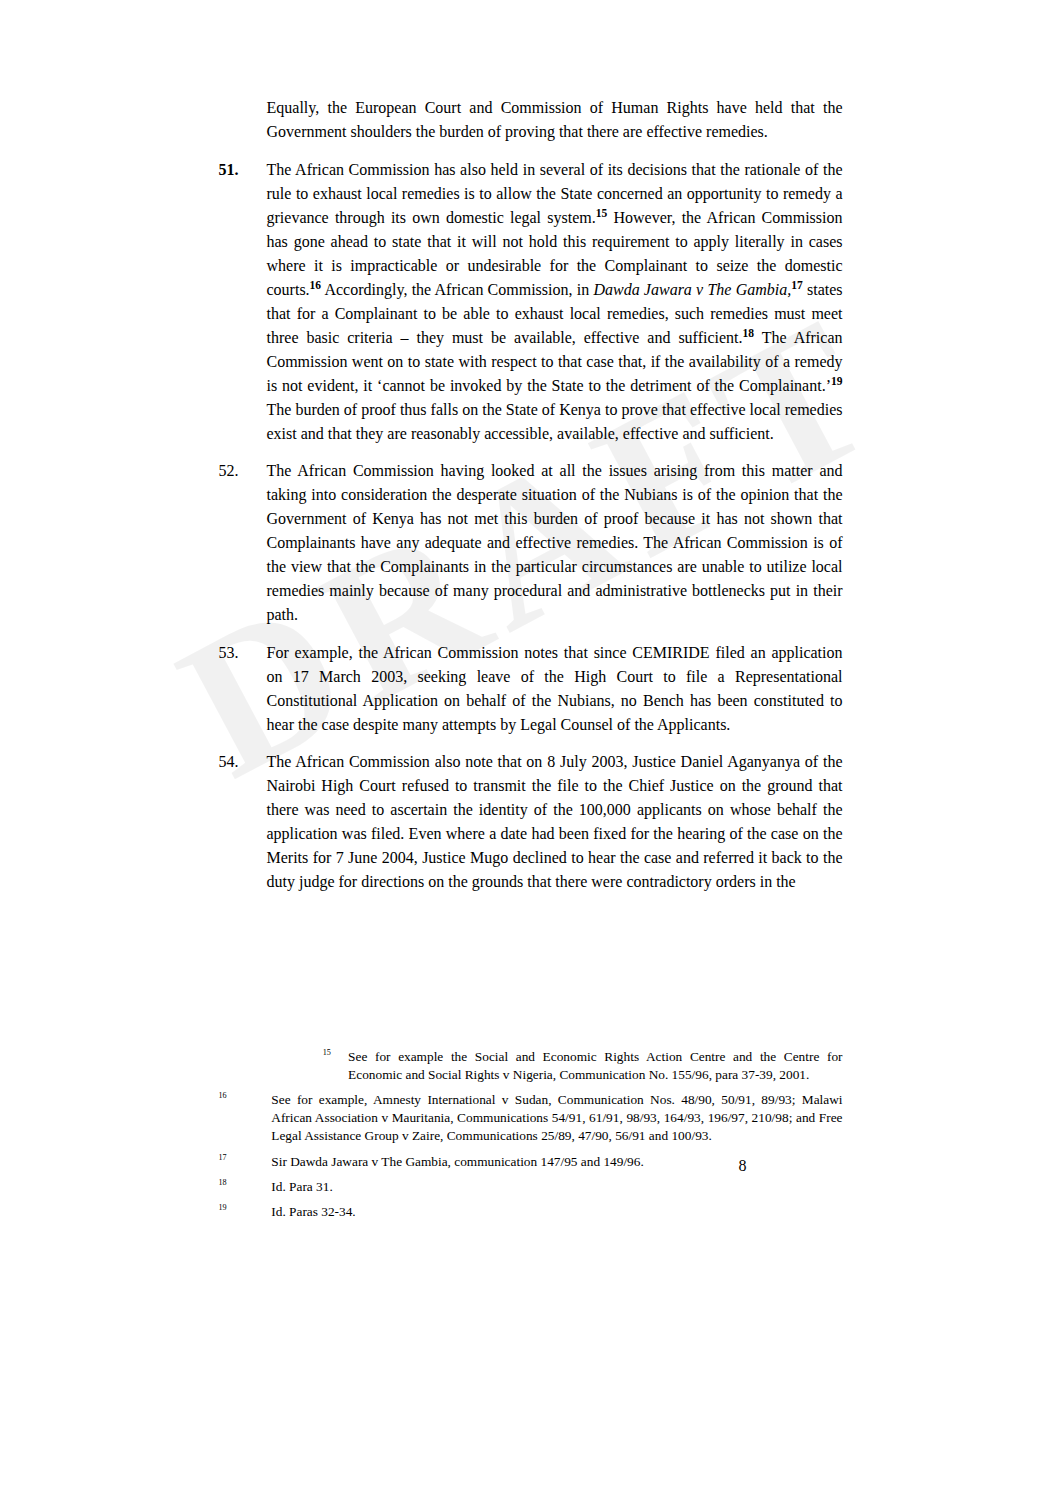DRAFT
Equally, the European Court and Commission of Human Rights have held that the Government shoulders the burden of proving that there are effective remedies.
51. The African Commission has also held in several of its decisions that the rationale of the rule to exhaust local remedies is to allow the State concerned an opportunity to remedy a grievance through its own domestic legal system.15 However, the African Commission has gone ahead to state that it will not hold this requirement to apply literally in cases where it is impracticable or undesirable for the Complainant to seize the domestic courts.16 Accordingly, the African Commission, in Dawda Jawara v The Gambia,17 states that for a Complainant to be able to exhaust local remedies, such remedies must meet three basic criteria – they must be available, effective and sufficient.18 The African Commission went on to state with respect to that case that, if the availability of a remedy is not evident, it ‘cannot be invoked by the State to the detriment of the Complainant.’19 The burden of proof thus falls on the State of Kenya to prove that effective local remedies exist and that they are reasonably accessible, available, effective and sufficient.
52. The African Commission having looked at all the issues arising from this matter and taking into consideration the desperate situation of the Nubians is of the opinion that the Government of Kenya has not met this burden of proof because it has not shown that Complainants have any adequate and effective remedies. The African Commission is of the view that the Complainants in the particular circumstances are unable to utilize local remedies mainly because of many procedural and administrative bottlenecks put in their path.
53. For example, the African Commission notes that since CEMIRIDE filed an application on 17 March 2003, seeking leave of the High Court to file a Representational Constitutional Application on behalf of the Nubians, no Bench has been constituted to hear the case despite many attempts by Legal Counsel of the Applicants.
54. The African Commission also note that on 8 July 2003, Justice Daniel Aganyanya of the Nairobi High Court refused to transmit the file to the Chief Justice on the ground that there was need to ascertain the identity of the 100,000 applicants on whose behalf the application was filed. Even where a date had been fixed for the hearing of the case on the Merits for 7 June 2004, Justice Mugo declined to hear the case and referred it back to the duty judge for directions on the grounds that there were contradictory orders in the
15
See for example the Social and Economic Rights Action Centre and the Centre for Economic and Social Rights v Nigeria, Communication No. 155/96, para 37-39, 2001.
16
See for example, Amnesty International v Sudan, Communication Nos. 48/90, 50/91, 89/93; Malawi African Association v Mauritania, Communications 54/91, 61/91, 98/93, 164/93, 196/97, 210/98; and Free Legal Assistance Group v Zaire, Communications 25/89, 47/90, 56/91 and 100/93.
17
Sir Dawda Jawara v The Gambia, communication 147/95 and 149/96.
18
Id. Para 31.
19
Id. Paras 32-34.
8